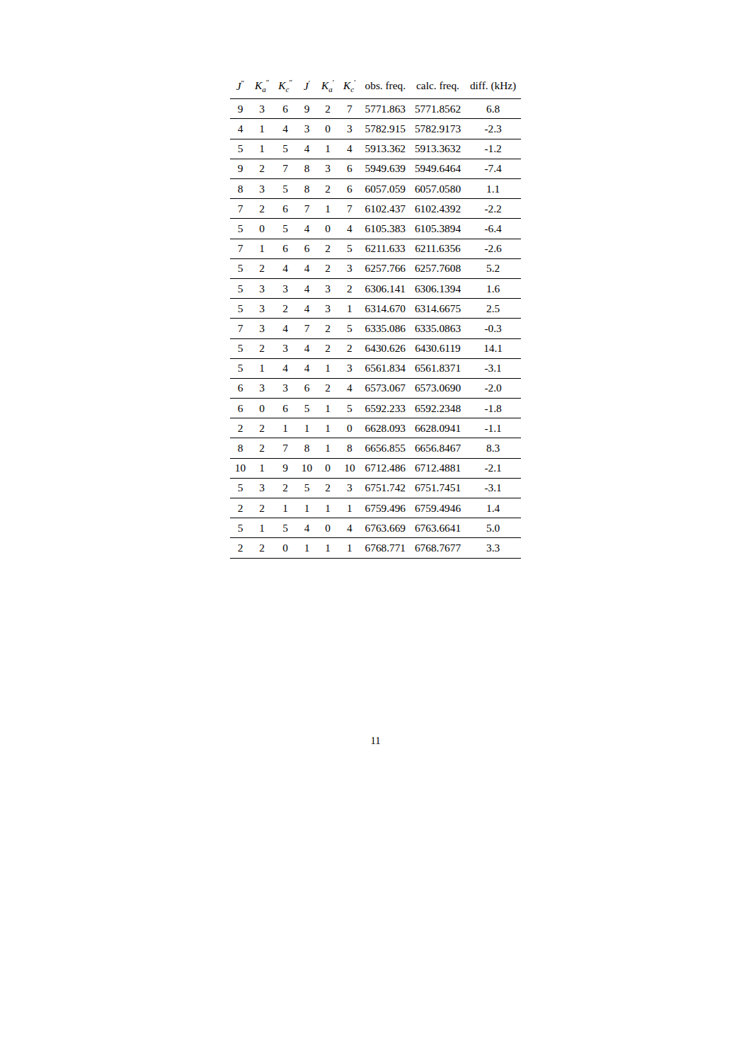| J ″ | K a ″ | K c ″ | J ′ | K a ′ | K c ′ | obs. freq. | calc. freq. | diff. (kHz) |
| --- | --- | --- | --- | --- | --- | --- | --- | --- |
| 9 | 3 | 6 | 9 | 2 | 7 | 5771.863 | 5771.8562 | 6.8 |
| 4 | 1 | 4 | 3 | 0 | 3 | 5782.915 | 5782.9173 | -2.3 |
| 5 | 1 | 5 | 4 | 1 | 4 | 5913.362 | 5913.3632 | -1.2 |
| 9 | 2 | 7 | 8 | 3 | 6 | 5949.639 | 5949.6464 | -7.4 |
| 8 | 3 | 5 | 8 | 2 | 6 | 6057.059 | 6057.0580 | 1.1 |
| 7 | 2 | 6 | 7 | 1 | 7 | 6102.437 | 6102.4392 | -2.2 |
| 5 | 0 | 5 | 4 | 0 | 4 | 6105.383 | 6105.3894 | -6.4 |
| 7 | 1 | 6 | 6 | 2 | 5 | 6211.633 | 6211.6356 | -2.6 |
| 5 | 2 | 4 | 4 | 2 | 3 | 6257.766 | 6257.7608 | 5.2 |
| 5 | 3 | 3 | 4 | 3 | 2 | 6306.141 | 6306.1394 | 1.6 |
| 5 | 3 | 2 | 4 | 3 | 1 | 6314.670 | 6314.6675 | 2.5 |
| 7 | 3 | 4 | 7 | 2 | 5 | 6335.086 | 6335.0863 | -0.3 |
| 5 | 2 | 3 | 4 | 2 | 2 | 6430.626 | 6430.6119 | 14.1 |
| 5 | 1 | 4 | 4 | 1 | 3 | 6561.834 | 6561.8371 | -3.1 |
| 6 | 3 | 3 | 6 | 2 | 4 | 6573.067 | 6573.0690 | -2.0 |
| 6 | 0 | 6 | 5 | 1 | 5 | 6592.233 | 6592.2348 | -1.8 |
| 2 | 2 | 1 | 1 | 1 | 0 | 6628.093 | 6628.0941 | -1.1 |
| 8 | 2 | 7 | 8 | 1 | 8 | 6656.855 | 6656.8467 | 8.3 |
| 10 | 1 | 9 | 10 | 0 | 10 | 6712.486 | 6712.4881 | -2.1 |
| 5 | 3 | 2 | 5 | 2 | 3 | 6751.742 | 6751.7451 | -3.1 |
| 2 | 2 | 1 | 1 | 1 | 1 | 6759.496 | 6759.4946 | 1.4 |
| 5 | 1 | 5 | 4 | 0 | 4 | 6763.669 | 6763.6641 | 5.0 |
| 2 | 2 | 0 | 1 | 1 | 1 | 6768.771 | 6768.7677 | 3.3 |
11